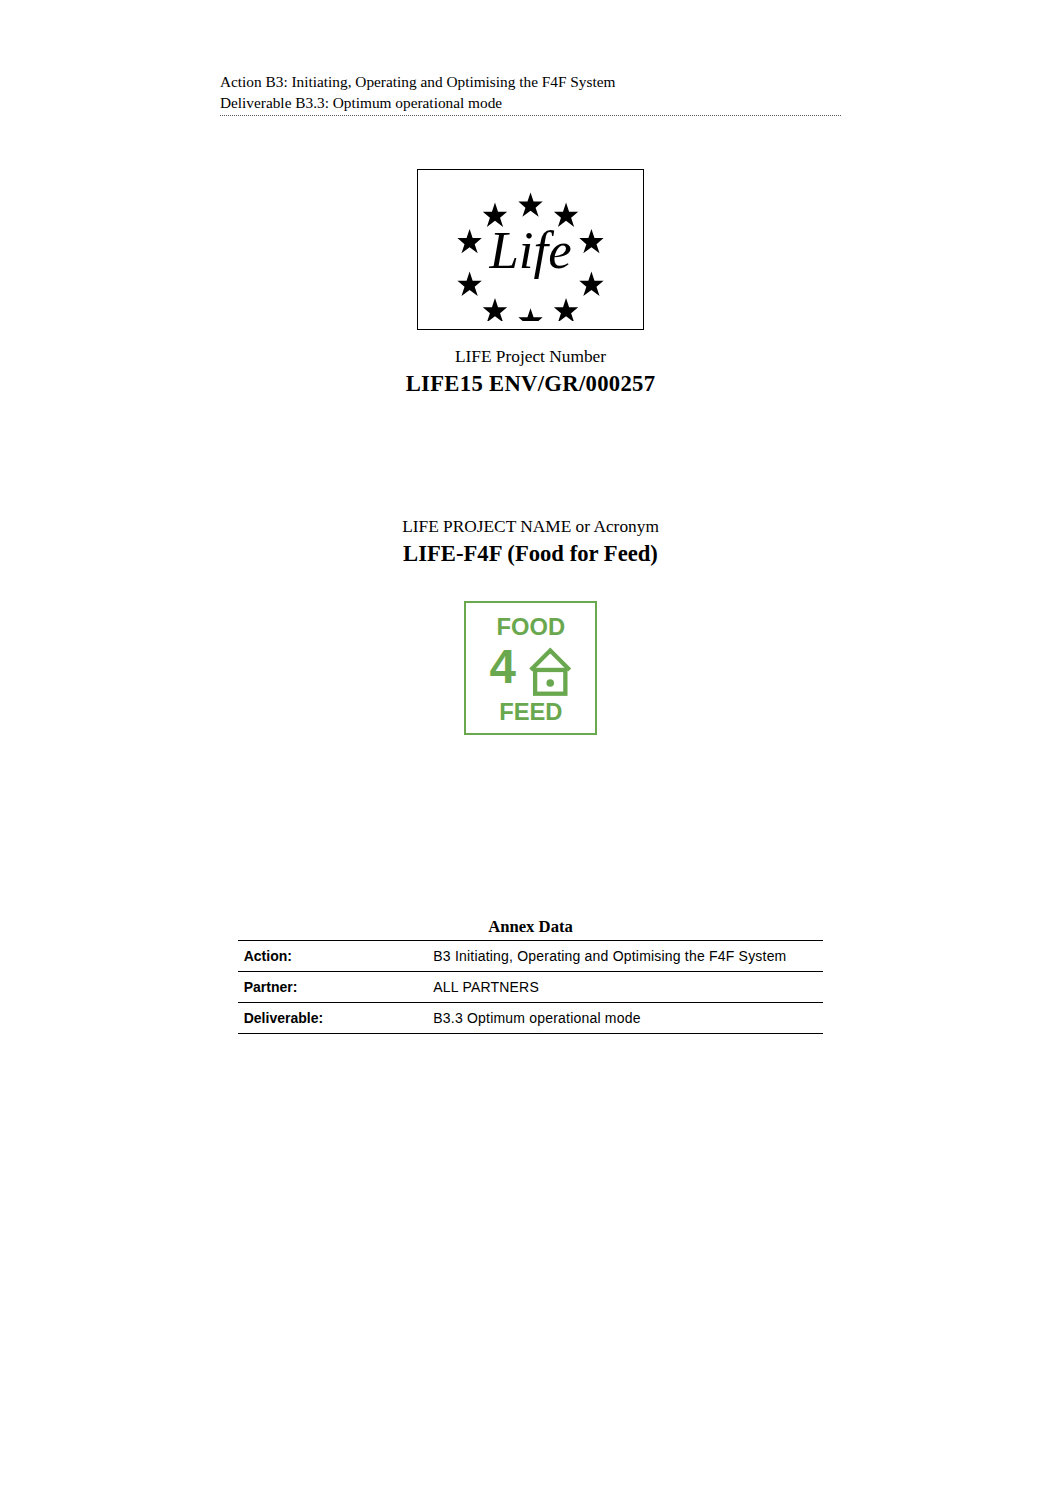Action B3: Initiating, Operating and Optimising the F4F System
Deliverable B3.3: Optimum operational mode
Life
LIFE Project Number
LIFE15 ENV/GR/000257
LIFE PROJECT NAME or Acronym
LIFE-F4F (Food for Feed)
FOOD 4 FEED
Annex Data
| Action: | B3 Initiating, Operating and Optimising the F4F System |
| Partner: | ALL PARTNERS |
| Deliverable: | B3.3 Optimum operational mode |